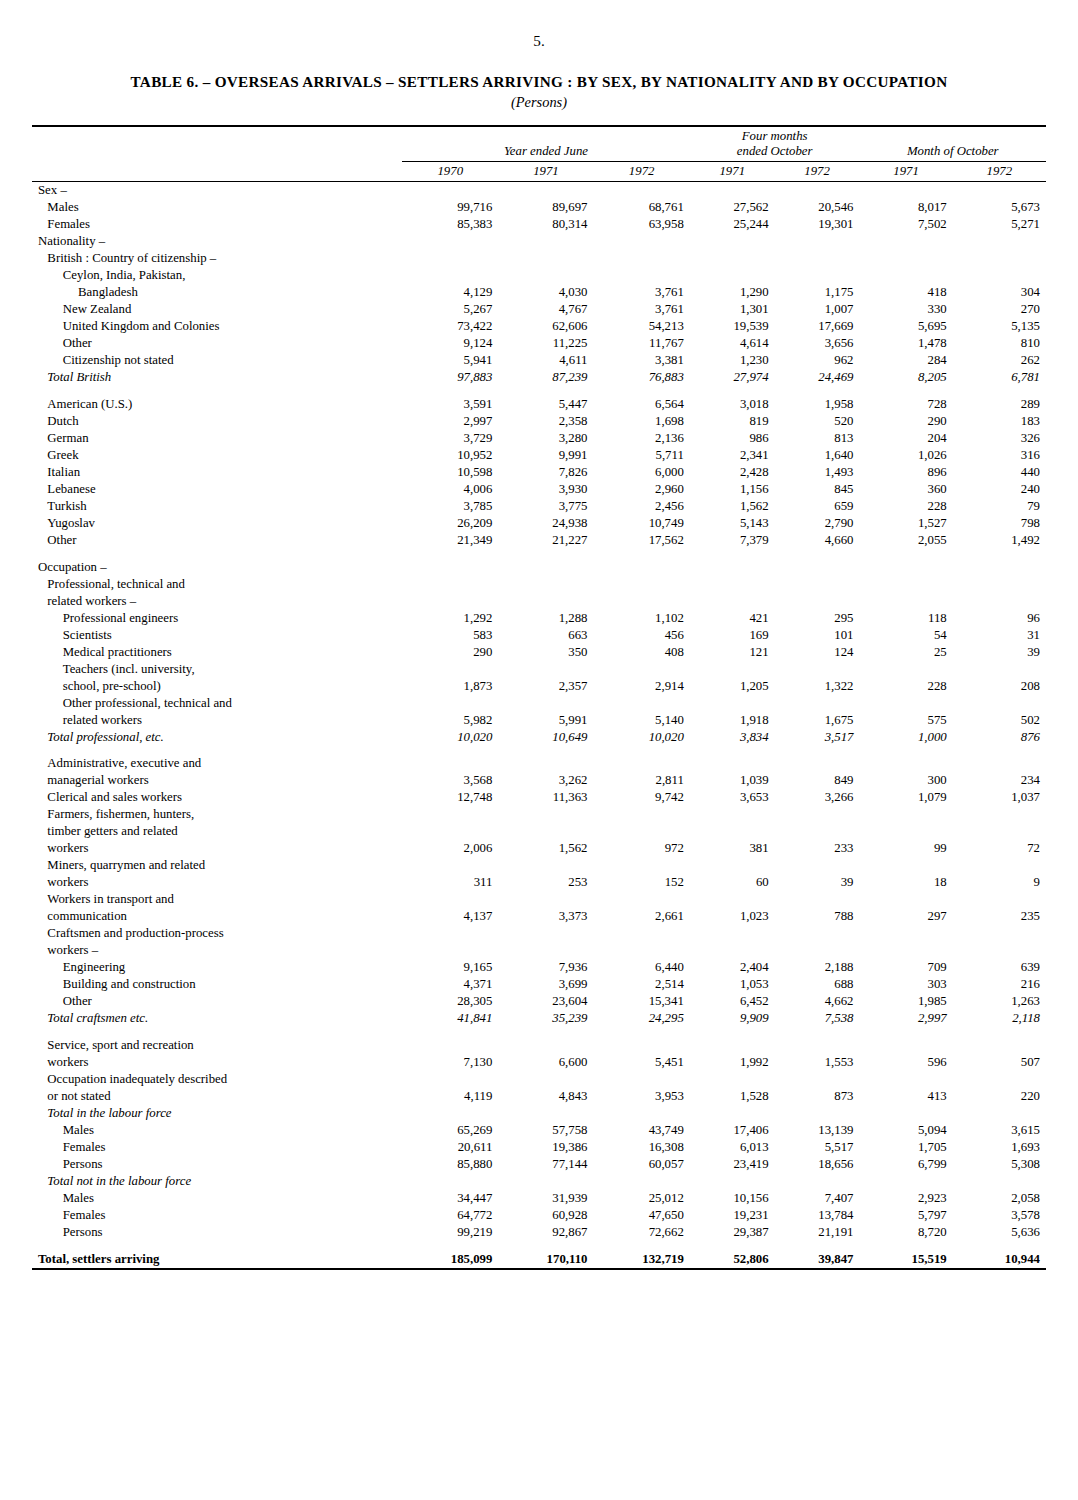5.
TABLE 6. – OVERSEAS ARRIVALS – SETTLERS ARRIVING : BY SEX, BY NATIONALITY AND BY OCCUPATION
(Persons)
| | Year ended June | Four months ended October | Month of October |
| --- | --- | --- | --- |
| 1970 | 1971 | 1972 | 1971 | 1972 | 1971 | 1972 |
| Sex – | |
| Males | 99,716 | 89,697 | 68,761 | 27,562 | 20,546 | 8,017 | 5,673 |
| Females | 85,383 | 80,314 | 63,958 | 25,244 | 19,301 | 7,502 | 5,271 |
| Nationality – | |
| British : Country of citizenship – | |
| Ceylon, India, Pakistan, | |
| Bangladesh | 4,129 | 4,030 | 3,761 | 1,290 | 1,175 | 418 | 304 |
| New Zealand | 5,267 | 4,767 | 3,761 | 1,301 | 1,007 | 330 | 270 |
| United Kingdom and Colonies | 73,422 | 62,606 | 54,213 | 19,539 | 17,669 | 5,695 | 5,135 |
| Other | 9,124 | 11,225 | 11,767 | 4,614 | 3,656 | 1,478 | 810 |
| Citizenship not stated | 5,941 | 4,611 | 3,381 | 1,230 | 962 | 284 | 262 |
| Total British | 97,883 | 87,239 | 76,883 | 27,974 | 24,469 | 8,205 | 6,781 |
| American (U.S.) | 3,591 | 5,447 | 6,564 | 3,018 | 1,958 | 728 | 289 |
| Dutch | 2,997 | 2,358 | 1,698 | 819 | 520 | 290 | 183 |
| German | 3,729 | 3,280 | 2,136 | 986 | 813 | 204 | 326 |
| Greek | 10,952 | 9,991 | 5,711 | 2,341 | 1,640 | 1,026 | 316 |
| Italian | 10,598 | 7,826 | 6,000 | 2,428 | 1,493 | 896 | 440 |
| Lebanese | 4,006 | 3,930 | 2,960 | 1,156 | 845 | 360 | 240 |
| Turkish | 3,785 | 3,775 | 2,456 | 1,562 | 659 | 228 | 79 |
| Yugoslav | 26,209 | 24,938 | 10,749 | 5,143 | 2,790 | 1,527 | 798 |
| Other | 21,349 | 21,227 | 17,562 | 7,379 | 4,660 | 2,055 | 1,492 |
| Occupation – | |
| Professional, technical and | |
| related workers – | |
| Professional engineers | 1,292 | 1,288 | 1,102 | 421 | 295 | 118 | 96 |
| Scientists | 583 | 663 | 456 | 169 | 101 | 54 | 31 |
| Medical practitioners | 290 | 350 | 408 | 121 | 124 | 25 | 39 |
| Teachers (incl. university, | |
| school, pre-school) | 1,873 | 2,357 | 2,914 | 1,205 | 1,322 | 228 | 208 |
| Other professional, technical and | |
| related workers | 5,982 | 5,991 | 5,140 | 1,918 | 1,675 | 575 | 502 |
| Total professional, etc. | 10,020 | 10,649 | 10,020 | 3,834 | 3,517 | 1,000 | 876 |
| Administrative, executive and | |
| managerial workers | 3,568 | 3,262 | 2,811 | 1,039 | 849 | 300 | 234 |
| Clerical and sales workers | 12,748 | 11,363 | 9,742 | 3,653 | 3,266 | 1,079 | 1,037 |
| Farmers, fishermen, hunters, | |
| timber getters and related | |
| workers | 2,006 | 1,562 | 972 | 381 | 233 | 99 | 72 |
| Miners, quarrymen and related | |
| workers | 311 | 253 | 152 | 60 | 39 | 18 | 9 |
| Workers in transport and | |
| communication | 4,137 | 3,373 | 2,661 | 1,023 | 788 | 297 | 235 |
| Craftsmen and production-process | |
| workers – | |
| Engineering | 9,165 | 7,936 | 6,440 | 2,404 | 2,188 | 709 | 639 |
| Building and construction | 4,371 | 3,699 | 2,514 | 1,053 | 688 | 303 | 216 |
| Other | 28,305 | 23,604 | 15,341 | 6,452 | 4,662 | 1,985 | 1,263 |
| Total craftsmen etc. | 41,841 | 35,239 | 24,295 | 9,909 | 7,538 | 2,997 | 2,118 |
| Service, sport and recreation | |
| workers | 7,130 | 6,600 | 5,451 | 1,992 | 1,553 | 596 | 507 |
| Occupation inadequately described | |
| or not stated | 4,119 | 4,843 | 3,953 | 1,528 | 873 | 413 | 220 |
| Total in the labour force | |
| Males | 65,269 | 57,758 | 43,749 | 17,406 | 13,139 | 5,094 | 3,615 |
| Females | 20,611 | 19,386 | 16,308 | 6,013 | 5,517 | 1,705 | 1,693 |
| Persons | 85,880 | 77,144 | 60,057 | 23,419 | 18,656 | 6,799 | 5,308 |
| Total not in the labour force | |
| Males | 34,447 | 31,939 | 25,012 | 10,156 | 7,407 | 2,923 | 2,058 |
| Females | 64,772 | 60,928 | 47,650 | 19,231 | 13,784 | 5,797 | 3,578 |
| Persons | 99,219 | 92,867 | 72,662 | 29,387 | 21,191 | 8,720 | 5,636 |
| Total, settlers arriving | 185,099 | 170,110 | 132,719 | 52,806 | 39,847 | 15,519 | 10,944 |